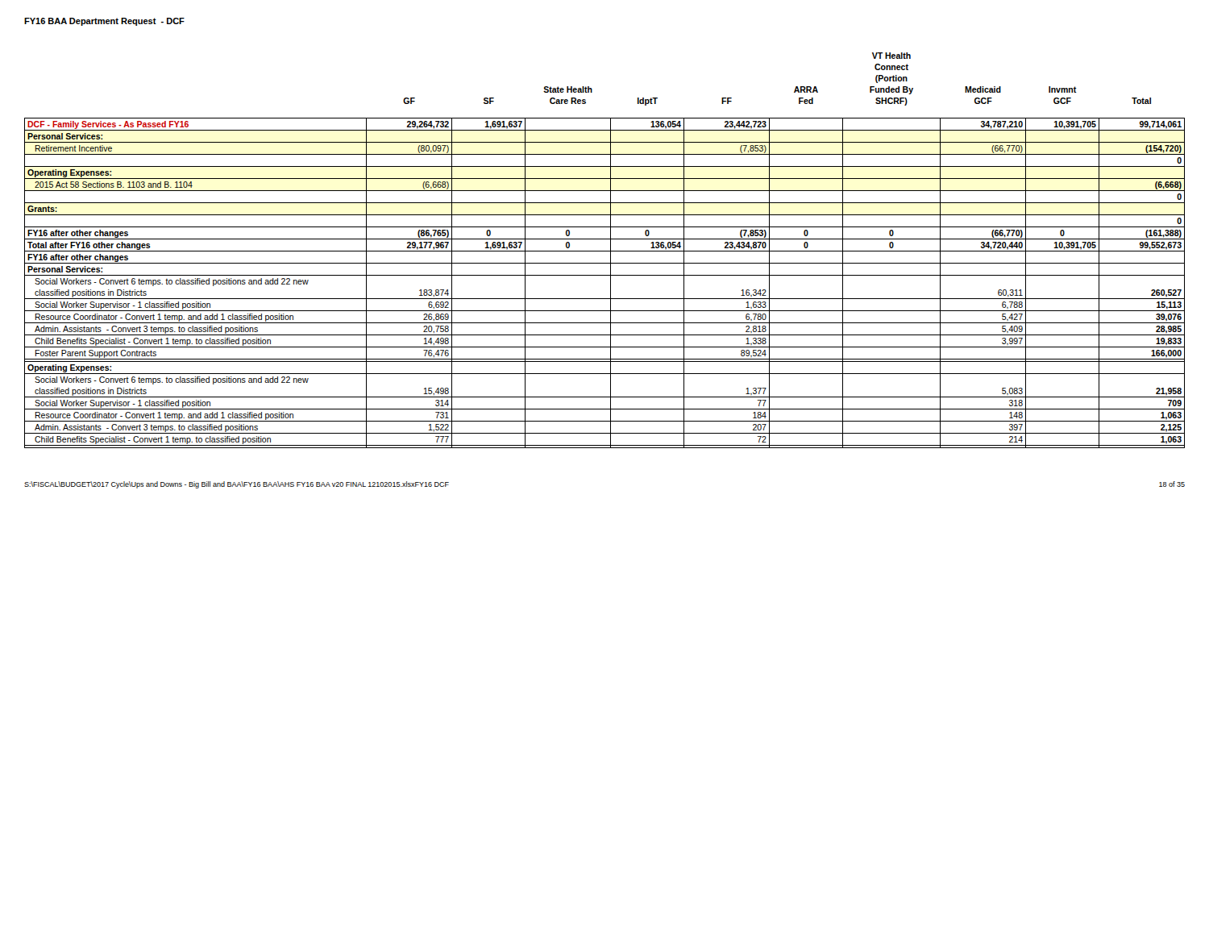FY16 BAA Department Request - DCF
| | | | | | | | VT Health | | | |
| --- | --- | --- | --- | --- | --- | --- | --- | --- | --- | --- |
| | | | | | | | Connect | | | |
| | | | | | | | (Portion | | | |
| | | | State Health | | | ARRA | Funded By | Medicaid | Invmnt | |
| | GF | SF | Care Res | IdptT | FF | Fed | SHCRF) | GCF | GCF | Total |
| DCF - Family Services - As Passed FY16 | 29,264,732 | 1,691,637 | | 136,054 | 23,442,723 | | | 34,787,210 | 10,391,705 | 99,714,061 |
| Personal Services: | | | | | | | | | | |
| Retirement Incentive | (80,097) | | | | (7,853) | | | (66,770) | | (154,720) |
| | | | | | | | | | | 0 |
| Operating Expenses: | | | | | | | | | | |
| 2015 Act 58 Sections B. 1103 and B. 1104 | (6,668) | | | | | | | | | (6,668) |
| | | | | | | | | | | 0 |
| Grants: | | | | | | | | | | |
| | | | | | | | | | | 0 |
| FY16 after other changes | (86,765) | 0 | 0 | 0 | (7,853) | 0 | 0 | (66,770) | 0 | (161,388) |
| Total after FY16 other changes | 29,177,967 | 1,691,637 | 0 | 136,054 | 23,434,870 | 0 | 0 | 34,720,440 | 10,391,705 | 99,552,673 |
| FY16 after other changes | | | | | | | | | | |
| Personal Services: | | | | | | | | | | |
| Social Workers - Convert 6 temps. to classified positions and add 22 new | | | | | | | | | | |
| classified positions in Districts | 183,874 | | | | 16,342 | | | 60,311 | | 260,527 |
| Social Worker Supervisor - 1 classified position | 6,692 | | | | 1,633 | | | 6,788 | | 15,113 |
| Resource Coordinator - Convert 1 temp. and add 1 classified position | 26,869 | | | | 6,780 | | | 5,427 | | 39,076 |
| Admin. Assistants - Convert 3 temps. to classified positions | 20,758 | | | | 2,818 | | | 5,409 | | 28,985 |
| Child Benefits Specialist - Convert 1 temp. to classified position | 14,498 | | | | 1,338 | | | 3,997 | | 19,833 |
| Foster Parent Support Contracts | 76,476 | | | | 89,524 | | | | | 166,000 |
| Operating Expenses: | | | | | | | | | | |
| Social Workers - Convert 6 temps. to classified positions and add 22 new | | | | | | | | | | |
| classified positions in Districts | 15,498 | | | | 1,377 | | | 5,083 | | 21,958 |
| Social Worker Supervisor - 1 classified position | 314 | | | | 77 | | | 318 | | 709 |
| Resource Coordinator - Convert 1 temp. and add 1 classified position | 731 | | | | 184 | | | 148 | | 1,063 |
| Admin. Assistants - Convert 3 temps. to classified positions | 1,522 | | | | 207 | | | 397 | | 2,125 |
| Child Benefits Specialist - Convert 1 temp. to classified position | 777 | | | | 72 | | | 214 | | 1,063 |
S:\FISCAL\BUDGET\2017 Cycle\Ups and Downs - Big Bill and BAA\FY16 BAA\AHS FY16 BAA v20 FINAL 12102015.xlsxFY16 DCF
18 of 35